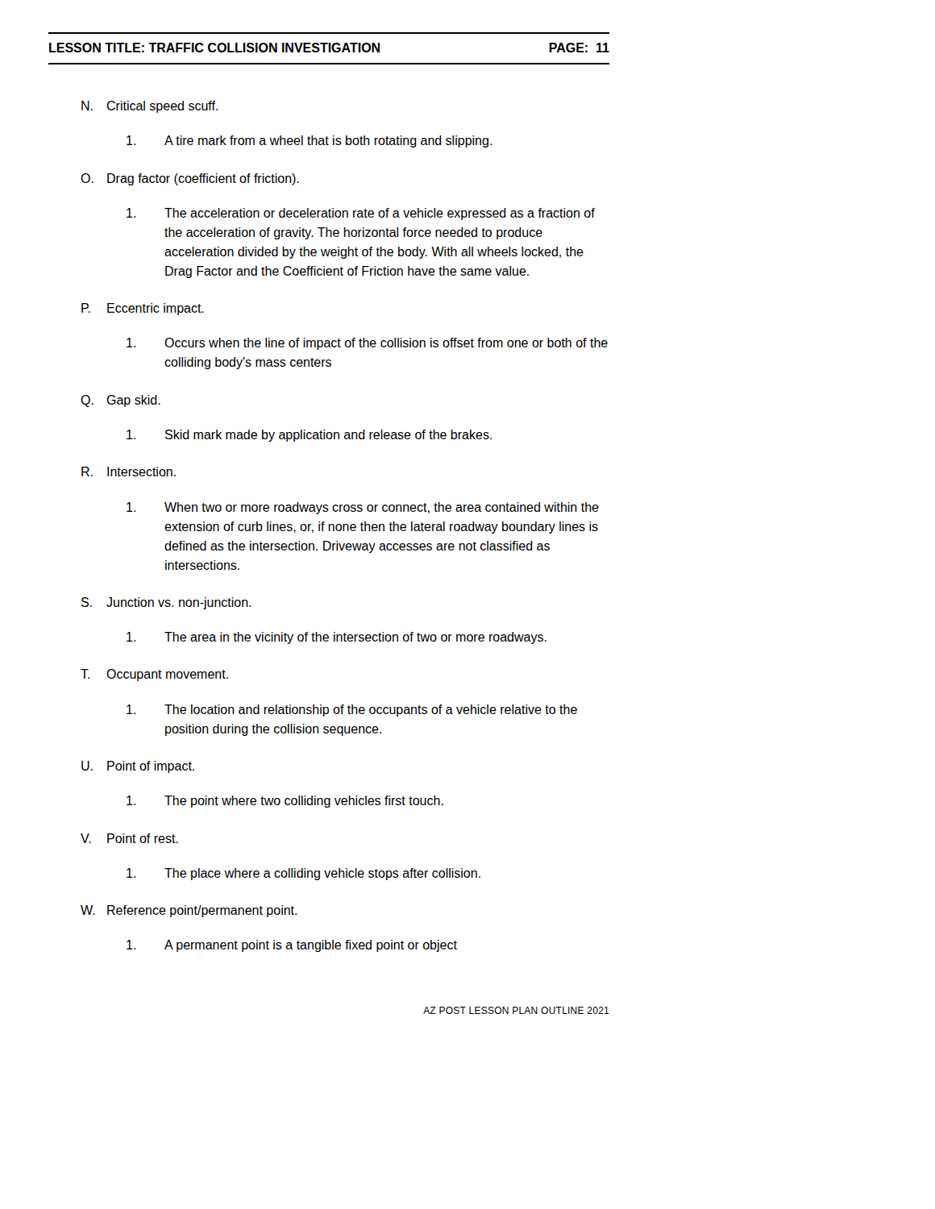Lesson Title: Traffic Collision Investigation Page: 11
N.
Critical speed scuff.
1. A tire mark from a wheel that is both rotating and slipping.
O.
Drag factor (coefficient of friction).
1. The acceleration or deceleration rate of a vehicle expressed as a fraction of the acceleration of gravity. The horizontal force needed to produce acceleration divided by the weight of the body. With all wheels locked, the Drag Factor and the Coefficient of Friction have the same value.
P.
Eccentric impact.
1. Occurs when the line of impact of the collision is offset from one or both of the colliding body's mass centers
Q.
Gap skid.
1. Skid mark made by application and release of the brakes.
R.
Intersection.
1. When two or more roadways cross or connect, the area contained within the extension of curb lines, or, if none then the lateral roadway boundary lines is defined as the intersection. Driveway accesses are not classified as intersections.
S.
Junction vs. non-junction.
1. The area in the vicinity of the intersection of two or more roadways.
T.
Occupant movement.
1. The location and relationship of the occupants of a vehicle relative to the position during the collision sequence.
U.
Point of impact.
1. The point where two colliding vehicles first touch.
V.
Point of rest.
1. The place where a colliding vehicle stops after collision.
W.
Reference point/permanent point.
1. A permanent point is a tangible fixed point or object
AZ POST LESSON PLAN OUTLINE 2021